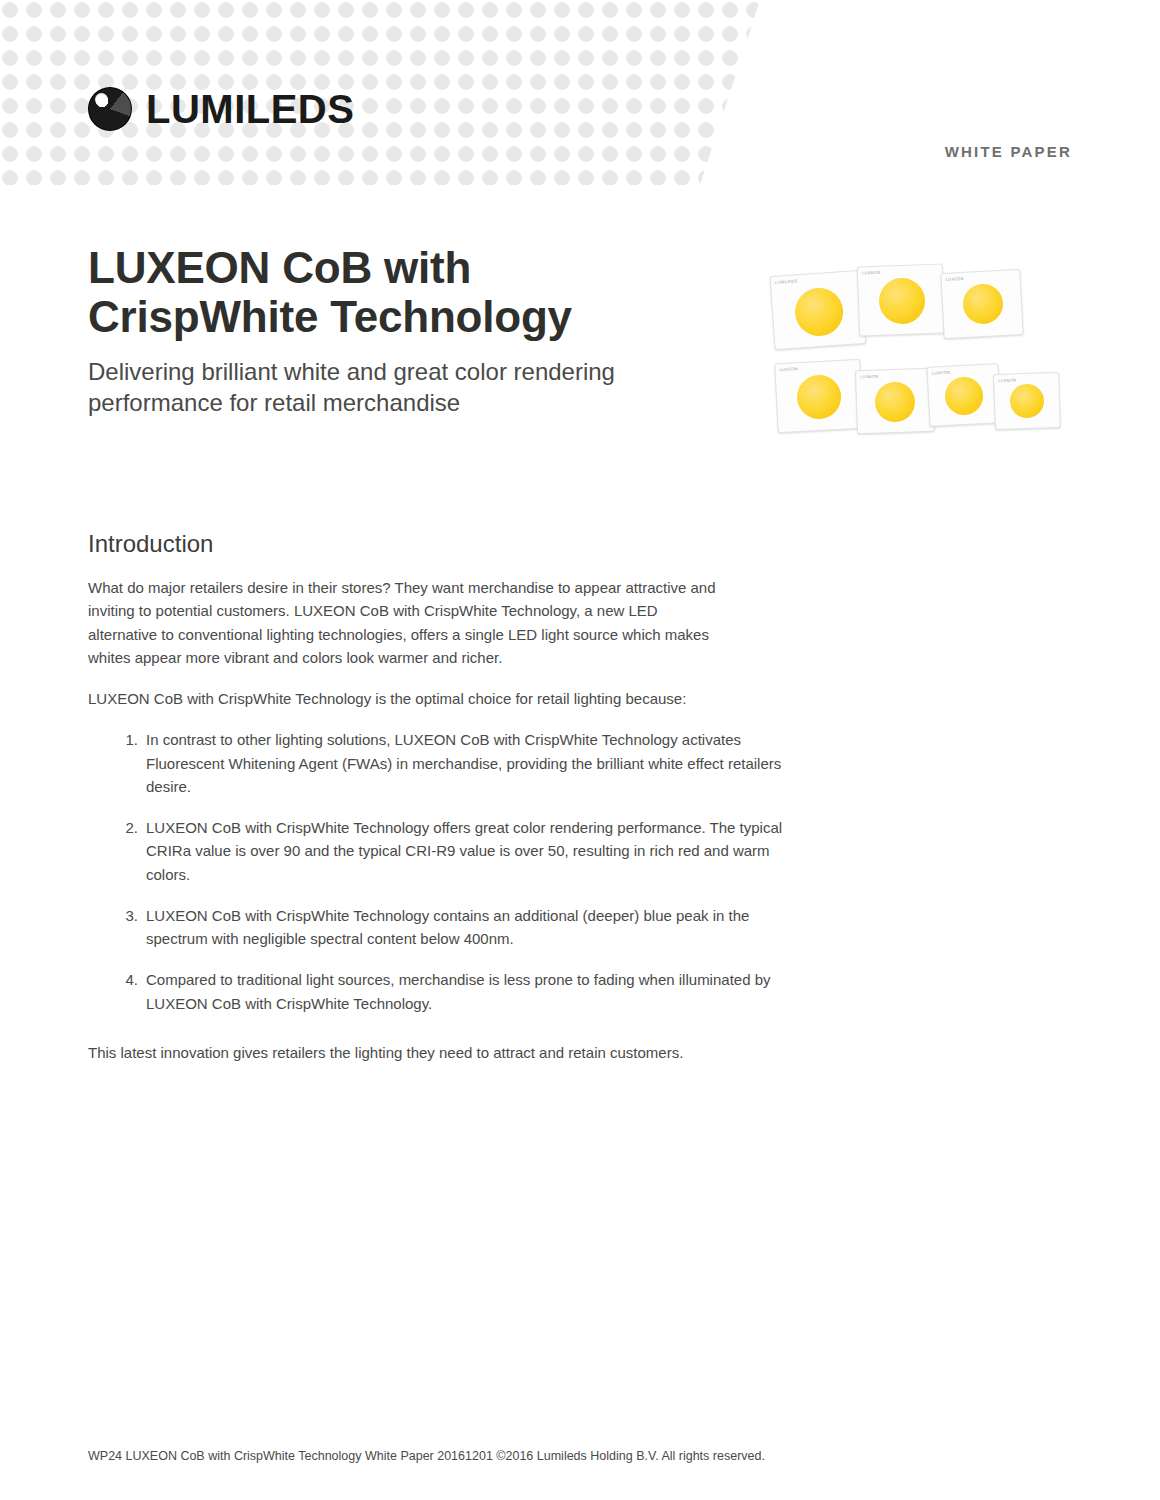LUMILEDS
WHITE PAPER
LUXEON CoB with
CrispWhite Technology
Delivering brilliant white and great color rendering performance for retail merchandise
LUMILEDS
LUXEON
LUXEON
LUXEON
LUXEON
LUXEON
LUXEON
Introduction
What do major retailers desire in their stores? They want merchandise to appear attractive and inviting to potential customers. LUXEON CoB with CrispWhite Technology, a new LED alternative to conventional lighting technologies, offers a single LED light source which makes whites appear more vibrant and colors look warmer and richer.
LUXEON CoB with CrispWhite Technology is the optimal choice for retail lighting because:
In contrast to other lighting solutions, LUXEON CoB with CrispWhite Technology activates Fluorescent Whitening Agent (FWAs) in merchandise, providing the brilliant white effect retailers desire.
LUXEON CoB with CrispWhite Technology offers great color rendering performance. The typical CRIRa value is over 90 and the typical CRI-R9 value is over 50, resulting in rich red and warm colors.
LUXEON CoB with CrispWhite Technology contains an additional (deeper) blue peak in the spectrum with negligible spectral content below 400nm.
Compared to traditional light sources, merchandise is less prone to fading when illuminated by LUXEON CoB with CrispWhite Technology.
This latest innovation gives retailers the lighting they need to attract and retain customers.
WP24 LUXEON CoB with CrispWhite Technology White Paper 20161201 ©2016 Lumileds Holding B.V. All rights reserved.